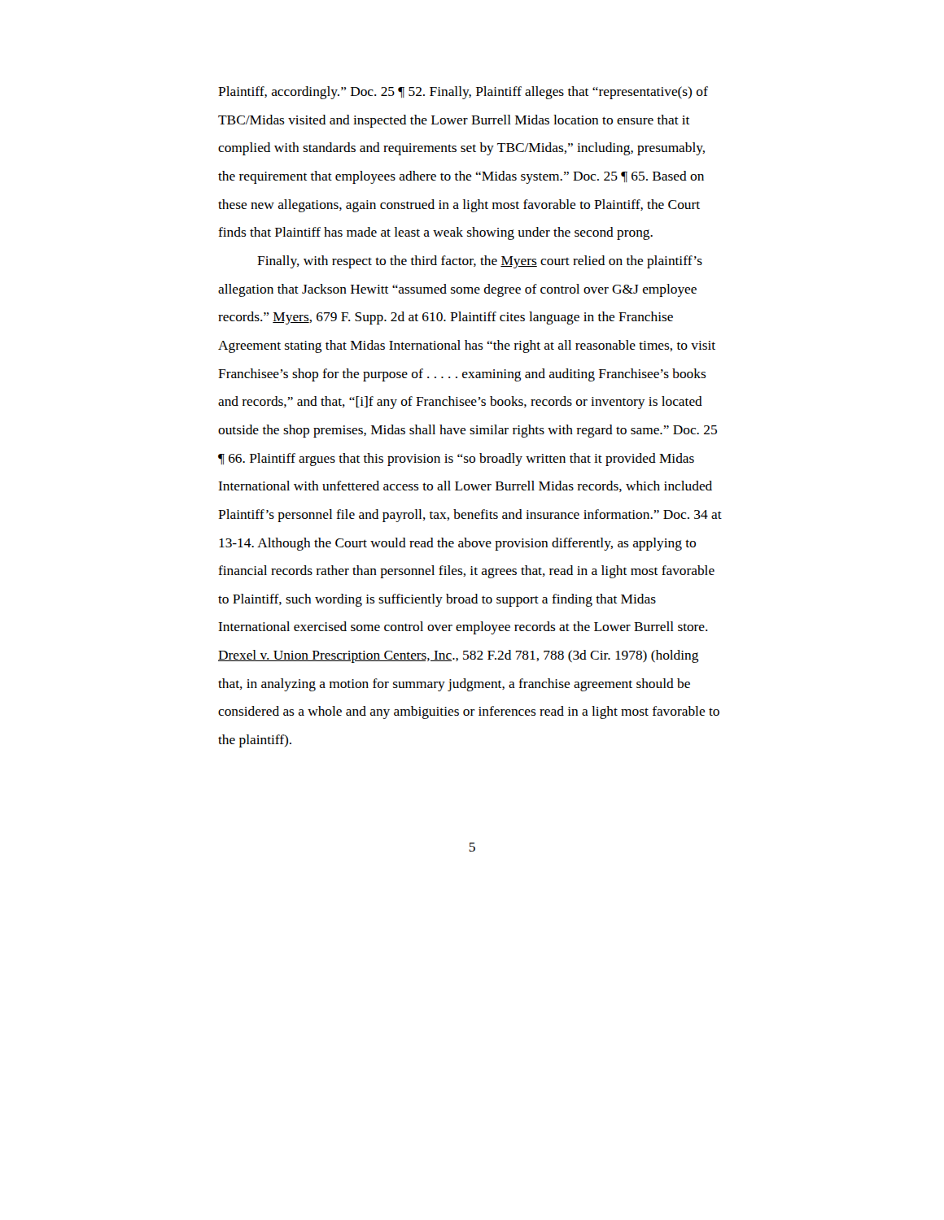Plaintiff, accordingly.” Doc. 25 ¶ 52. Finally, Plaintiff alleges that “representative(s) of TBC/Midas visited and inspected the Lower Burrell Midas location to ensure that it complied with standards and requirements set by TBC/Midas,” including, presumably, the requirement that employees adhere to the “Midas system.” Doc. 25 ¶ 65. Based on these new allegations, again construed in a light most favorable to Plaintiff, the Court finds that Plaintiff has made at least a weak showing under the second prong.
Finally, with respect to the third factor, the Myers court relied on the plaintiff’s allegation that Jackson Hewitt “assumed some degree of control over G&J employee records.” Myers, 679 F. Supp. 2d at 610. Plaintiff cites language in the Franchise Agreement stating that Midas International has “the right at all reasonable times, to visit Franchisee’s shop for the purpose of . . . . . examining and auditing Franchisee’s books and records,” and that, “[i]f any of Franchisee’s books, records or inventory is located outside the shop premises, Midas shall have similar rights with regard to same.” Doc. 25 ¶ 66. Plaintiff argues that this provision is “so broadly written that it provided Midas International with unfettered access to all Lower Burrell Midas records, which included Plaintiff’s personnel file and payroll, tax, benefits and insurance information.” Doc. 34 at 13-14. Although the Court would read the above provision differently, as applying to financial records rather than personnel files, it agrees that, read in a light most favorable to Plaintiff, such wording is sufficiently broad to support a finding that Midas International exercised some control over employee records at the Lower Burrell store. Drexel v. Union Prescription Centers, Inc., 582 F.2d 781, 788 (3d Cir. 1978) (holding that, in analyzing a motion for summary judgment, a franchise agreement should be considered as a whole and any ambiguities or inferences read in a light most favorable to the plaintiff).
5